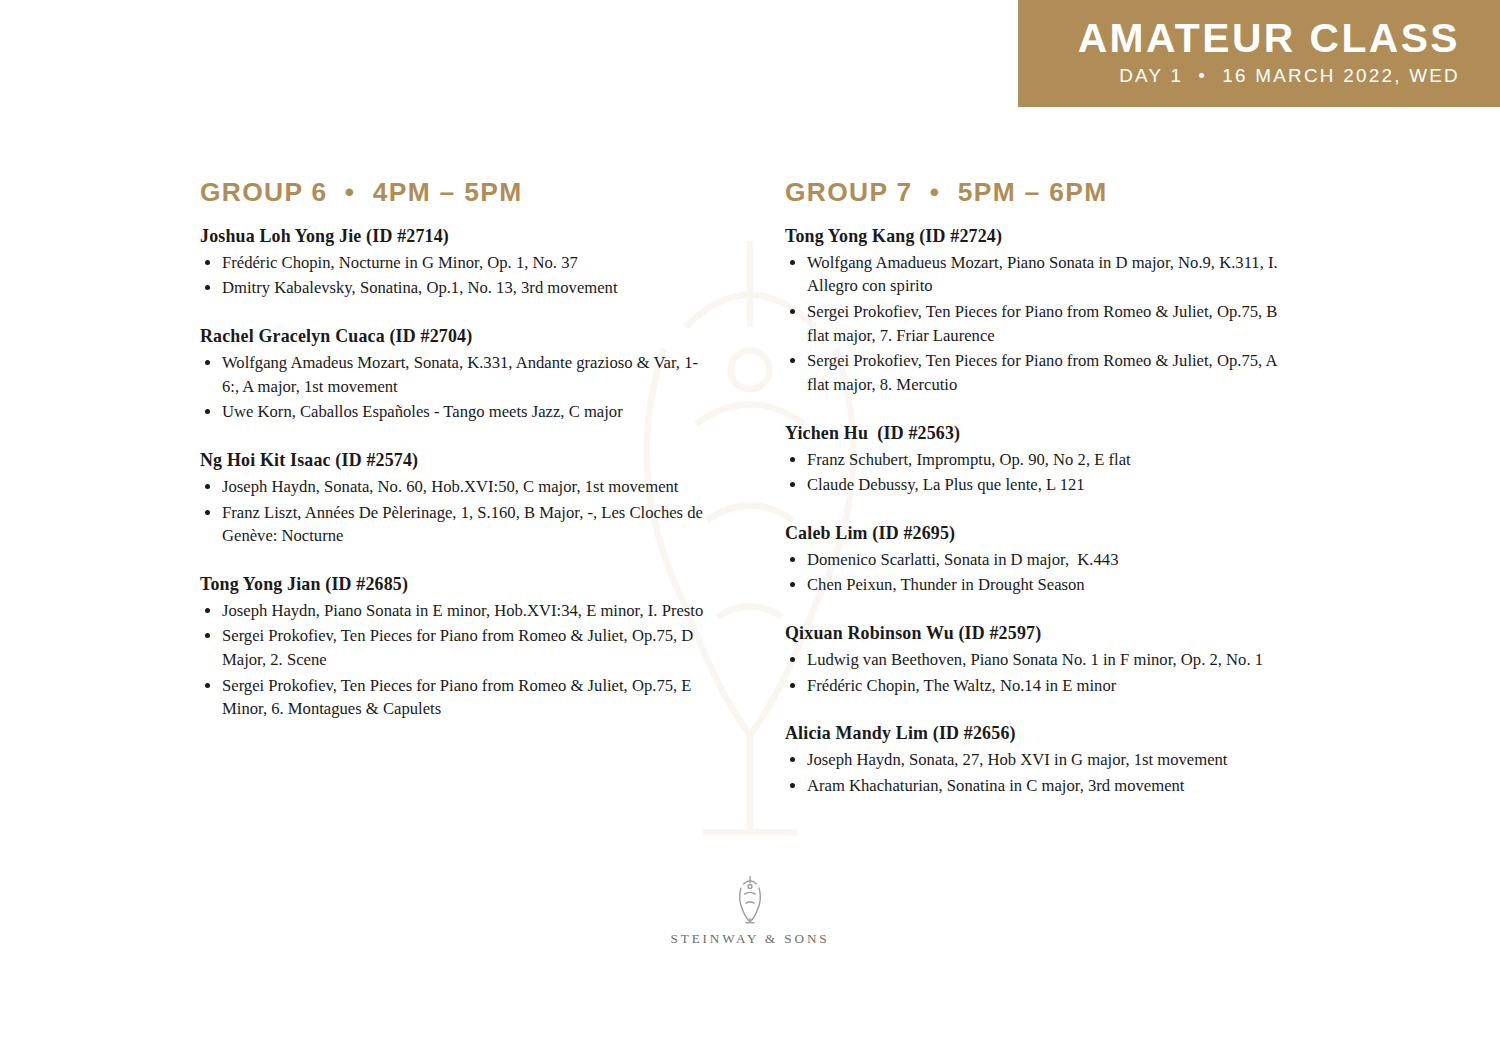Amateur Class
Day 1 • 16 March 2022, Wed
Group 6 • 4PM – 5PM
Joshua Loh Yong Jie (ID #2714)
Frédéric Chopin, Nocturne in G Minor, Op. 1, No. 37
Dmitry Kabalevsky, Sonatina, Op.1, No. 13, 3rd movement
Rachel Gracelyn Cuaca (ID #2704)
Wolfgang Amadeus Mozart, Sonata, K.331, Andante grazioso & Var, 1-6:, A major, 1st movement
Uwe Korn, Caballos Españoles - Tango meets Jazz, C major
Ng Hoi Kit Isaac (ID #2574)
Joseph Haydn, Sonata, No. 60, Hob.XVI:50, C major, 1st movement
Franz Liszt, Années De Pèlerinage, 1, S.160, B Major, -, Les Cloches de Genève: Nocturne
Tong Yong Jian (ID #2685)
Joseph Haydn, Piano Sonata in E minor, Hob.XVI:34, E minor, I. Presto
Sergei Prokofiev, Ten Pieces for Piano from Romeo & Juliet, Op.75, D Major, 2. Scene
Sergei Prokofiev, Ten Pieces for Piano from Romeo & Juliet, Op.75, E Minor, 6. Montagues & Capulets
Group 7 • 5PM – 6PM
Tong Yong Kang (ID #2724)
Wolfgang Amadueus Mozart, Piano Sonata in D major, No.9, K.311, I. Allegro con spirito
Sergei Prokofiev, Ten Pieces for Piano from Romeo & Juliet, Op.75, B flat major, 7. Friar Laurence
Sergei Prokofiev, Ten Pieces for Piano from Romeo & Juliet, Op.75, A flat major, 8. Mercutio
Yichen Hu (ID #2563)
Franz Schubert, Impromptu, Op. 90, No 2, E flat
Claude Debussy, La Plus que lente, L 121
Caleb Lim (ID #2695)
Domenico Scarlatti, Sonata in D major, K.443
Chen Peixun, Thunder in Drought Season
Qixuan Robinson Wu (ID #2597)
Ludwig van Beethoven, Piano Sonata No. 1 in F minor, Op. 2, No. 1
Frédéric Chopin, The Waltz, No.14 in E minor
Alicia Mandy Lim (ID #2656)
Joseph Haydn, Sonata, 27, Hob XVI in G major, 1st movement
Aram Khachaturian, Sonatina in C major, 3rd movement
Steinway & Sons